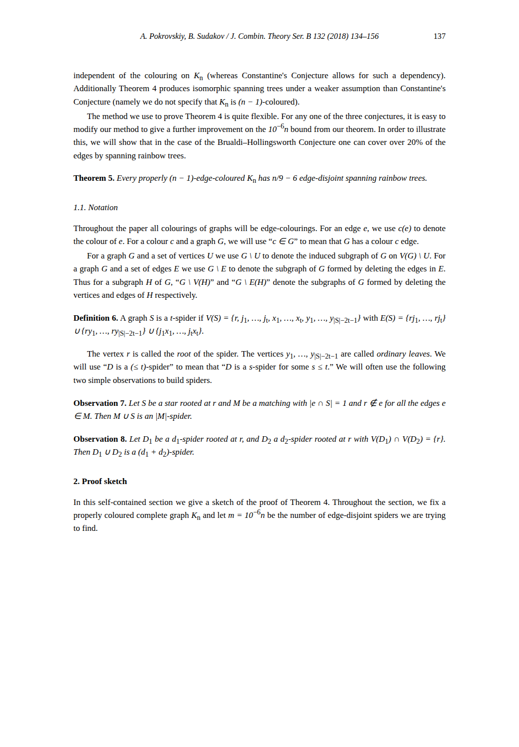A. Pokrovskiy, B. Sudakov / J. Combin. Theory Ser. B 132 (2018) 134–156 137
independent of the colouring on Kn (whereas Constantine's Conjecture allows for such a dependency). Additionally Theorem 4 produces isomorphic spanning trees under a weaker assumption than Constantine's Conjecture (namely we do not specify that Kn is (n − 1)-coloured).
The method we use to prove Theorem 4 is quite flexible. For any one of the three conjectures, it is easy to modify our method to give a further improvement on the 10−6n bound from our theorem. In order to illustrate this, we will show that in the case of the Brualdi–Hollingsworth Conjecture one can cover over 20% of the edges by spanning rainbow trees.
Theorem 5. Every properly (n − 1)-edge-coloured Kn has n/9 − 6 edge-disjoint spanning rainbow trees.
1.1. Notation
Throughout the paper all colourings of graphs will be edge-colourings. For an edge e, we use c(e) to denote the colour of e. For a colour c and a graph G, we will use “c ∈ G” to mean that G has a colour c edge.
For a graph G and a set of vertices U we use G \ U to denote the induced subgraph of G on V(G) \ U. For a graph G and a set of edges E we use G \ E to denote the subgraph of G formed by deleting the edges in E. Thus for a subgraph H of G, “G \ V(H)” and “G \ E(H)” denote the subgraphs of G formed by deleting the vertices and edges of H respectively.
Definition 6. A graph S is a t-spider if V(S) = {r, j1, …, jt, x1, …, xt, y1, …, y|S|−2t−1} with E(S) = {rj1, …, rjt} ∪ {ry1, …, ry|S|−2t−1} ∪ {j1x1, …, jtxt}.
The vertex r is called the root of the spider. The vertices y1, …, y|S|−2t−1 are called ordinary leaves. We will use “D is a (≤ t)-spider” to mean that “D is a s-spider for some s ≤ t.” We will often use the following two simple observations to build spiders.
Observation 7. Let S be a star rooted at r and M be a matching with |e ∩ S| = 1 and r ∉ e for all the edges e ∈ M. Then M ∪ S is an |M|-spider.
Observation 8. Let D1 be a d1-spider rooted at r, and D2 a d2-spider rooted at r with V(D1) ∩ V(D2) = {r}. Then D1 ∪ D2 is a (d1 + d2)-spider.
2. Proof sketch
In this self-contained section we give a sketch of the proof of Theorem 4. Throughout the section, we fix a properly coloured complete graph Kn and let m = 10−6n be the number of edge-disjoint spiders we are trying to find.